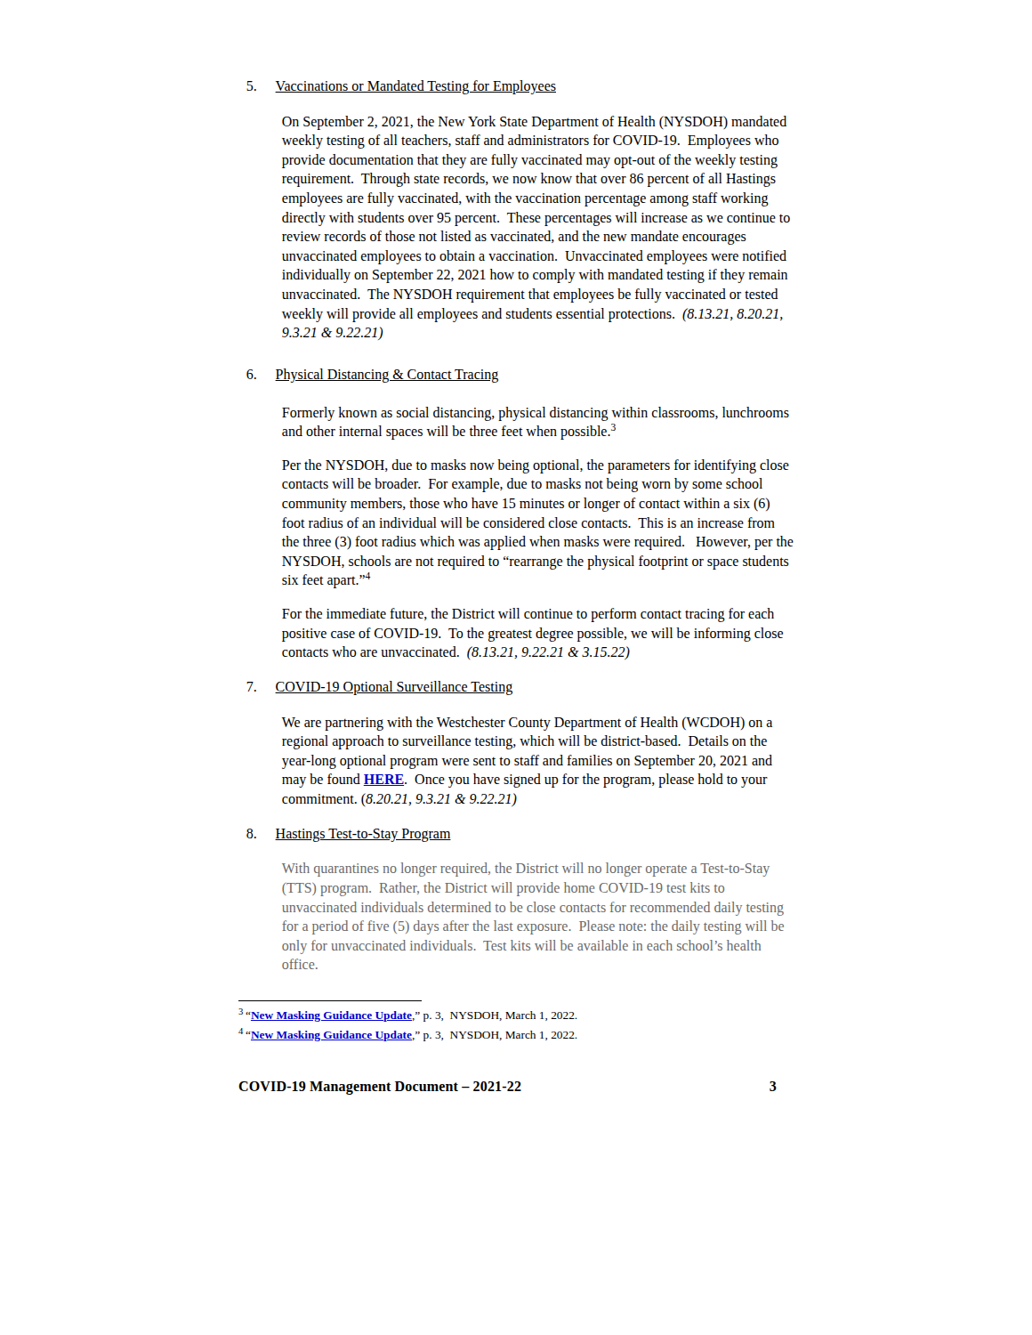5. Vaccinations or Mandated Testing for Employees
On September 2, 2021, the New York State Department of Health (NYSDOH) mandated weekly testing of all teachers, staff and administrators for COVID-19. Employees who provide documentation that they are fully vaccinated may opt-out of the weekly testing requirement. Through state records, we now know that over 86 percent of all Hastings employees are fully vaccinated, with the vaccination percentage among staff working directly with students over 95 percent. These percentages will increase as we continue to review records of those not listed as vaccinated, and the new mandate encourages unvaccinated employees to obtain a vaccination. Unvaccinated employees were notified individually on September 22, 2021 how to comply with mandated testing if they remain unvaccinated. The NYSDOH requirement that employees be fully vaccinated or tested weekly will provide all employees and students essential protections. (8.13.21, 8.20.21, 9.3.21 & 9.22.21)
6. Physical Distancing & Contact Tracing
Formerly known as social distancing, physical distancing within classrooms, lunchrooms and other internal spaces will be three feet when possible.3
Per the NYSDOH, due to masks now being optional, the parameters for identifying close contacts will be broader. For example, due to masks not being worn by some school community members, those who have 15 minutes or longer of contact within a six (6) foot radius of an individual will be considered close contacts. This is an increase from the three (3) foot radius which was applied when masks were required. However, per the NYSDOH, schools are not required to “rearrange the physical footprint or space students six feet apart.”4
For the immediate future, the District will continue to perform contact tracing for each positive case of COVID-19. To the greatest degree possible, we will be informing close contacts who are unvaccinated. (8.13.21, 9.22.21 & 3.15.22)
7. COVID-19 Optional Surveillance Testing
We are partnering with the Westchester County Department of Health (WCDOH) on a regional approach to surveillance testing, which will be district-based. Details on the year-long optional program were sent to staff and families on September 20, 2021 and may be found HERE. Once you have signed up for the program, please hold to your commitment. (8.20.21, 9.3.21 & 9.22.21)
8. Hastings Test-to-Stay Program
With quarantines no longer required, the District will no longer operate a Test-to-Stay (TTS) program. Rather, the District will provide home COVID-19 test kits to unvaccinated individuals determined to be close contacts for recommended daily testing for a period of five (5) days after the last exposure. Please note: the daily testing will be only for unvaccinated individuals. Test kits will be available in each school’s health office.
3“New Masking Guidance Update,” p. 3, NYSDOH, March 1, 2022.
4“New Masking Guidance Update,” p. 3, NYSDOH, March 1, 2022.
COVID-19 Management Document – 2021-22 3